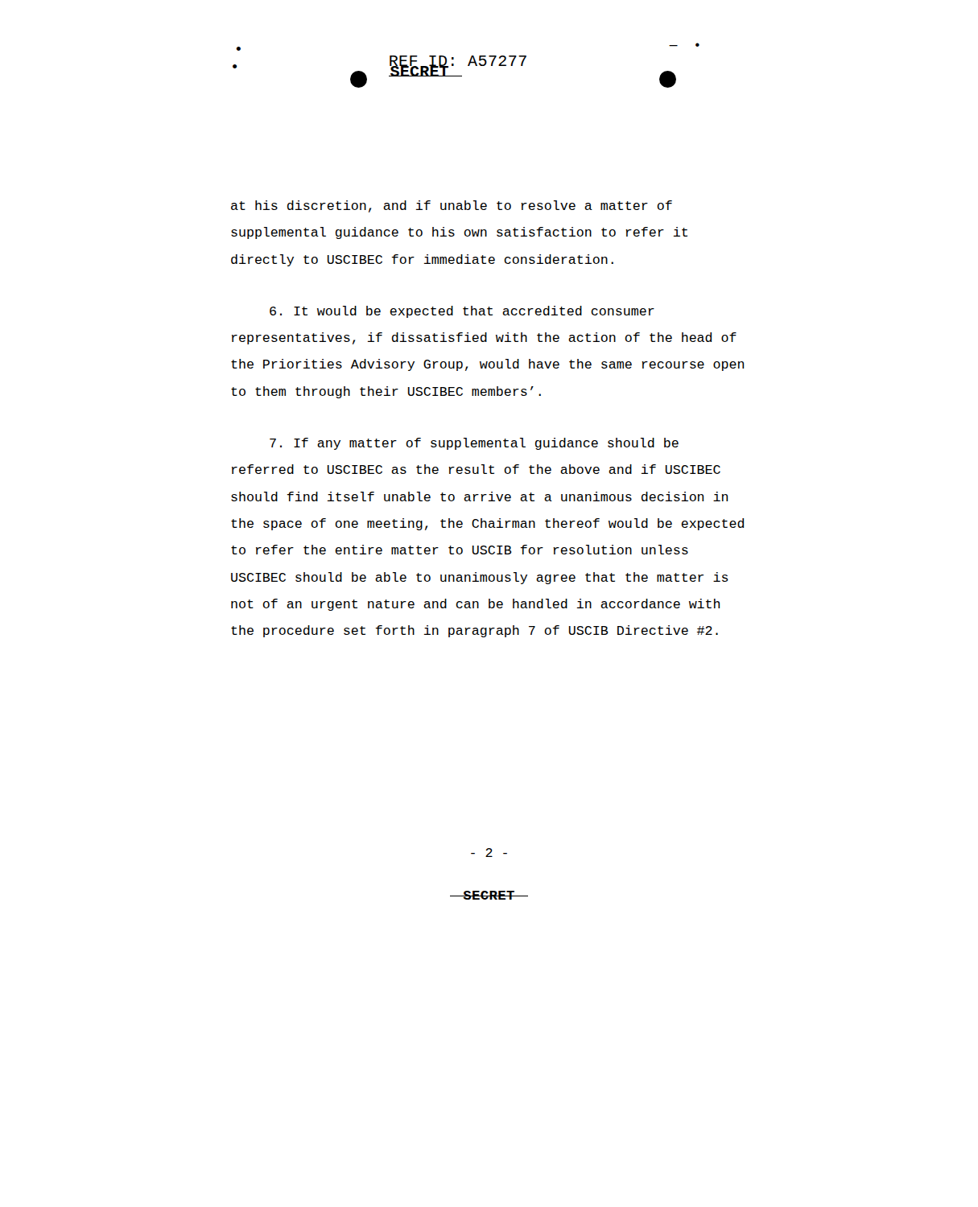•
•
— •
REF ID: A57277 SECRET
at his discretion, and if unable to resolve a matter of supplemental guidance to his own satisfaction to refer it directly to USCIBEC for immediate consideration.
6. It would be expected that accredited consumer representatives, if dissatisfied with the action of the head of the Priorities Advisory Group, would have the same recourse open to them through their USCIBEC members’.
7. If any matter of supplemental guidance should be referred to USCIBEC as the result of the above and if USCIBEC should find itself unable to arrive at a unanimous decision in the space of one meeting, the Chairman thereof would be expected to refer the entire matter to USCIB for resolution unless USCIBEC should be able to unanimously agree that the matter is not of an urgent nature and can be handled in accordance with the procedure set forth in paragraph 7 of USCIB Directive #2.
- 2 -
SECRET